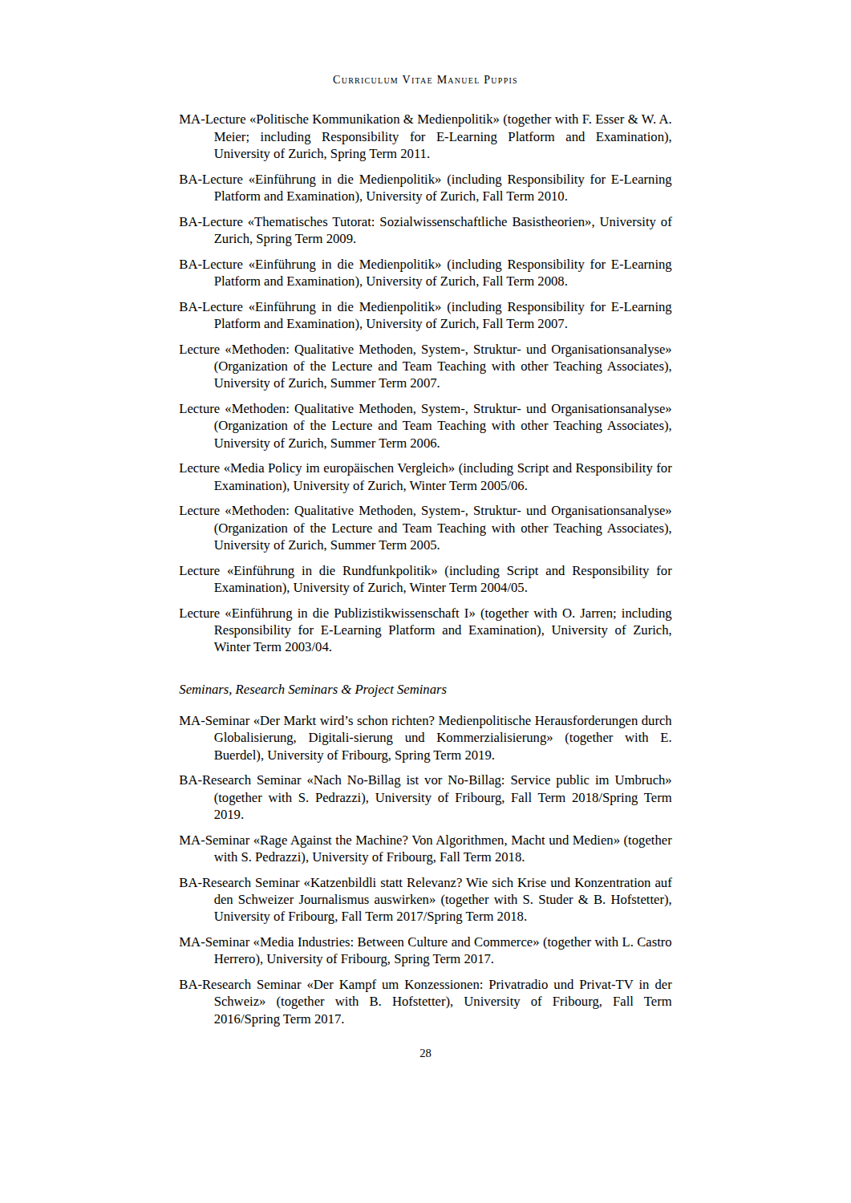Curriculum Vitae Manuel Puppis
MA-Lecture «Politische Kommunikation & Medienpolitik» (together with F. Esser & W. A. Meier; including Responsibility for E-Learning Platform and Examination), University of Zurich, Spring Term 2011.
BA-Lecture «Einführung in die Medienpolitik» (including Responsibility for E-Learning Platform and Examination), University of Zurich, Fall Term 2010.
BA-Lecture «Thematisches Tutorat: Sozialwissenschaftliche Basistheorien», University of Zurich, Spring Term 2009.
BA-Lecture «Einführung in die Medienpolitik» (including Responsibility for E-Learning Platform and Examination), University of Zurich, Fall Term 2008.
BA-Lecture «Einführung in die Medienpolitik» (including Responsibility for E-Learning Platform and Examination), University of Zurich, Fall Term 2007.
Lecture «Methoden: Qualitative Methoden, System-, Struktur- und Organisationsanalyse» (Organization of the Lecture and Team Teaching with other Teaching Associates), University of Zurich, Summer Term 2007.
Lecture «Methoden: Qualitative Methoden, System-, Struktur- und Organisationsanalyse» (Organization of the Lecture and Team Teaching with other Teaching Associates), University of Zurich, Summer Term 2006.
Lecture «Media Policy im europäischen Vergleich» (including Script and Responsibility for Examination), University of Zurich, Winter Term 2005/06.
Lecture «Methoden: Qualitative Methoden, System-, Struktur- und Organisationsanalyse» (Organization of the Lecture and Team Teaching with other Teaching Associates), University of Zurich, Summer Term 2005.
Lecture «Einführung in die Rundfunkpolitik» (including Script and Responsibility for Examination), University of Zurich, Winter Term 2004/05.
Lecture «Einführung in die Publizistikwissenschaft I» (together with O. Jarren; including Responsibility for E-Learning Platform and Examination), University of Zurich, Winter Term 2003/04.
Seminars, Research Seminars & Project Seminars
MA-Seminar «Der Markt wird’s schon richten? Medienpolitische Herausforderungen durch Globalisierung, Digitali-sierung und Kommerzialisierung» (together with E. Buerdel), University of Fribourg, Spring Term 2019.
BA-Research Seminar «Nach No-Billag ist vor No-Billag: Service public im Umbruch» (together with S. Pedrazzi), University of Fribourg, Fall Term 2018/Spring Term 2019.
MA-Seminar «Rage Against the Machine? Von Algorithmen, Macht und Medien» (together with S. Pedrazzi), University of Fribourg, Fall Term 2018.
BA-Research Seminar «Katzenbildli statt Relevanz? Wie sich Krise und Konzentration auf den Schweizer Journalismus auswirken» (together with S. Studer & B. Hofstetter), University of Fribourg, Fall Term 2017/Spring Term 2018.
MA-Seminar «Media Industries: Between Culture and Commerce» (together with L. Castro Herrero), University of Fribourg, Spring Term 2017.
BA-Research Seminar «Der Kampf um Konzessionen: Privatradio und Privat-TV in der Schweiz» (together with B. Hofstetter), University of Fribourg, Fall Term 2016/Spring Term 2017.
28